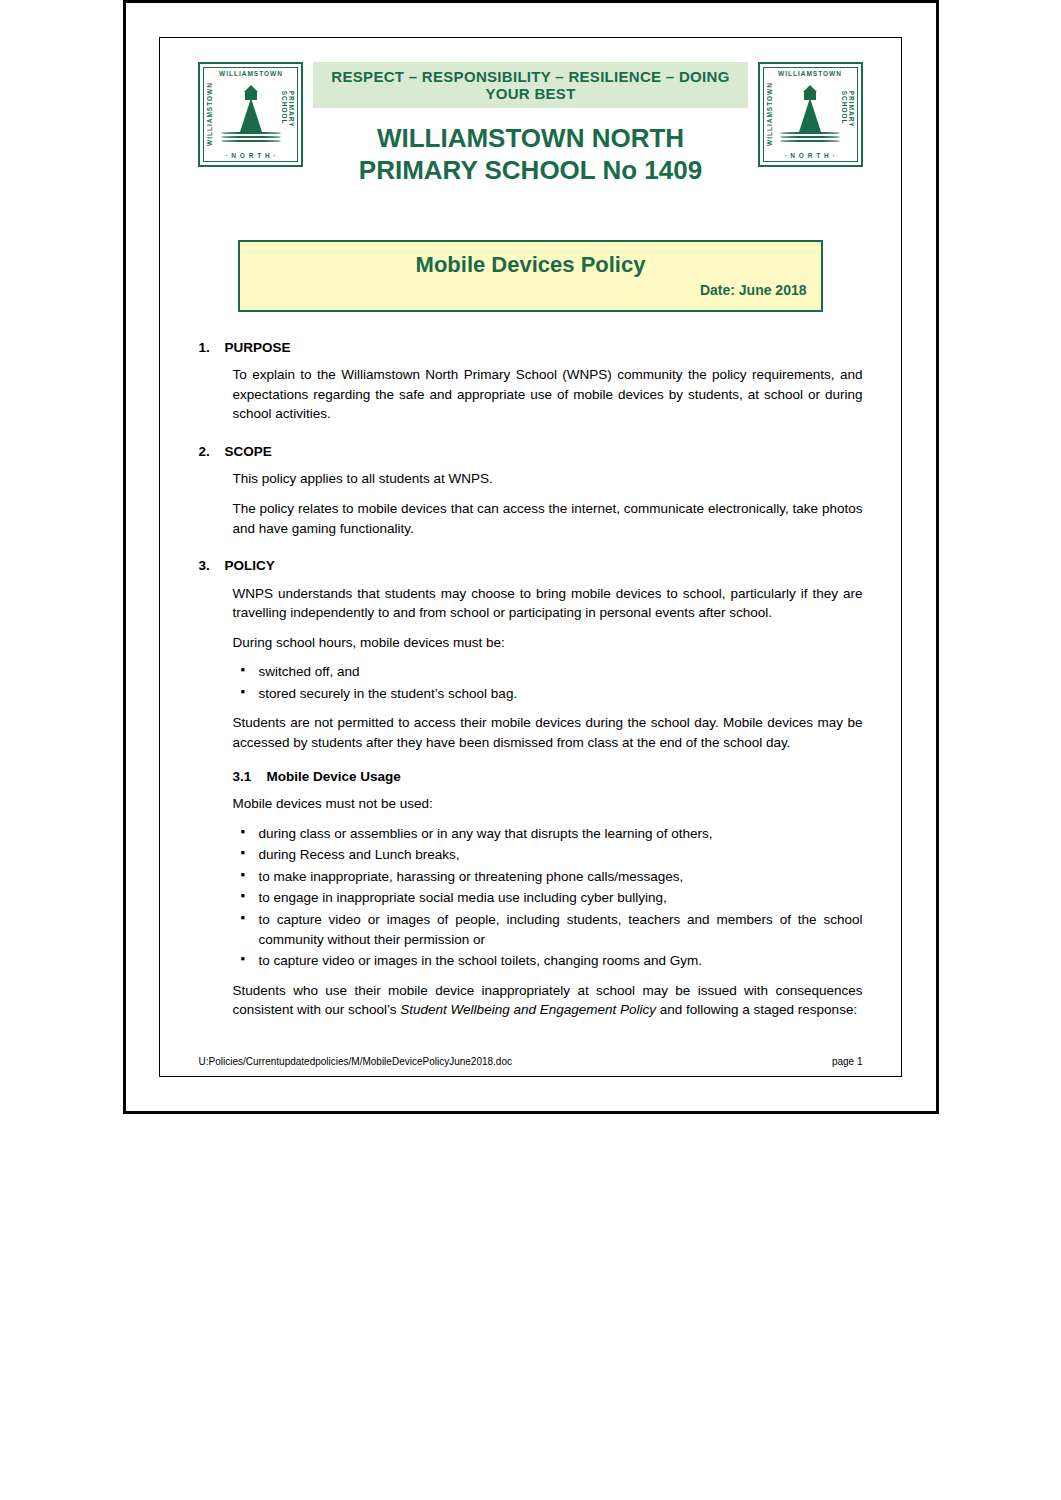WILLIAMSTOWN
WILLIAMSTOWN
PRIMARY SCHOOL
· N O R T H ·
WILLIAMSTOWN
WILLIAMSTOWN
PRIMARY SCHOOL
· N O R T H ·
RESPECT – RESPONSIBILITY – RESILIENCE – DOING YOUR BEST
WILLIAMSTOWN NORTH
PRIMARY SCHOOL No 1409
Mobile Devices Policy
Date: June 2018
1. PURPOSE
To explain to the Williamstown North Primary School (WNPS) community the policy requirements, and expectations regarding the safe and appropriate use of mobile devices by students, at school or during school activities.
2. SCOPE
This policy applies to all students at WNPS.
The policy relates to mobile devices that can access the internet, communicate electronically, take photos and have gaming functionality.
3. POLICY
WNPS understands that students may choose to bring mobile devices to school, particularly if they are travelling independently to and from school or participating in personal events after school.
During school hours, mobile devices must be:
switched off, and
stored securely in the student’s school bag.
Students are not permitted to access their mobile devices during the school day. Mobile devices may be accessed by students after they have been dismissed from class at the end of the school day.
3.1 Mobile Device Usage
Mobile devices must not be used:
during class or assemblies or in any way that disrupts the learning of others,
during Recess and Lunch breaks,
to make inappropriate, harassing or threatening phone calls/messages,
to engage in inappropriate social media use including cyber bullying,
to capture video or images of people, including students, teachers and members of the school community without their permission or
to capture video or images in the school toilets, changing rooms and Gym.
Students who use their mobile device inappropriately at school may be issued with consequences consistent with our school’s Student Wellbeing and Engagement Policy and following a staged response:
U:Policies/Currentupdatedpolicies/M/MobileDevicePolicyJune2018.doc page 1